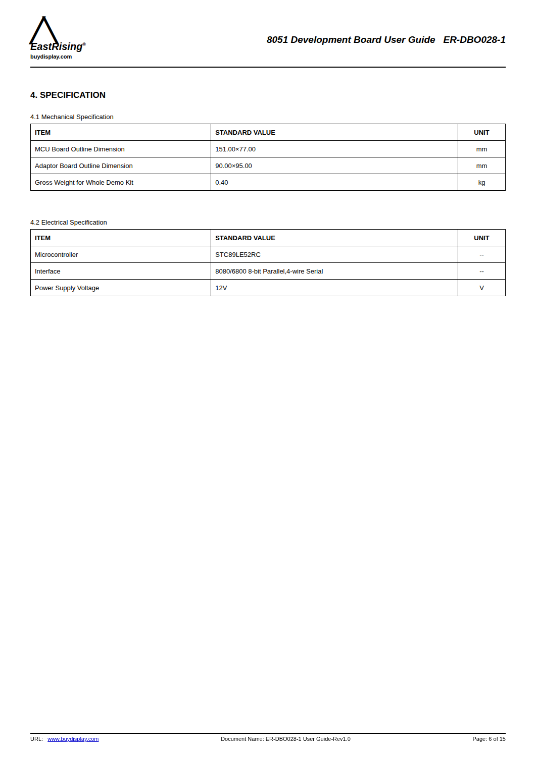╱╲
EastRising®
buydisplay.com
8051 Development Board User Guide ER-DBO028-1
4. SPECIFICATION
4.1 Mechanical Specification
| ITEM | STANDARD VALUE | UNIT |
| --- | --- | --- |
| MCU Board Outline Dimension | 151.00×77.00 | mm |
| Adaptor Board Outline Dimension | 90.00×95.00 | mm |
| Gross Weight for Whole Demo Kit | 0.40 | kg |
4.2 Electrical Specification
| ITEM | STANDARD VALUE | UNIT |
| --- | --- | --- |
| Microcontroller | STC89LE52RC | -- |
| Interface | 8080/6800 8-bit Parallel,4-wire Serial | -- |
| Power Supply Voltage | 12V | V |
URL: www.buydisplay.com
Document Name: ER-DBO028-1 User Guide-Rev1.0
Page: 6 of 15